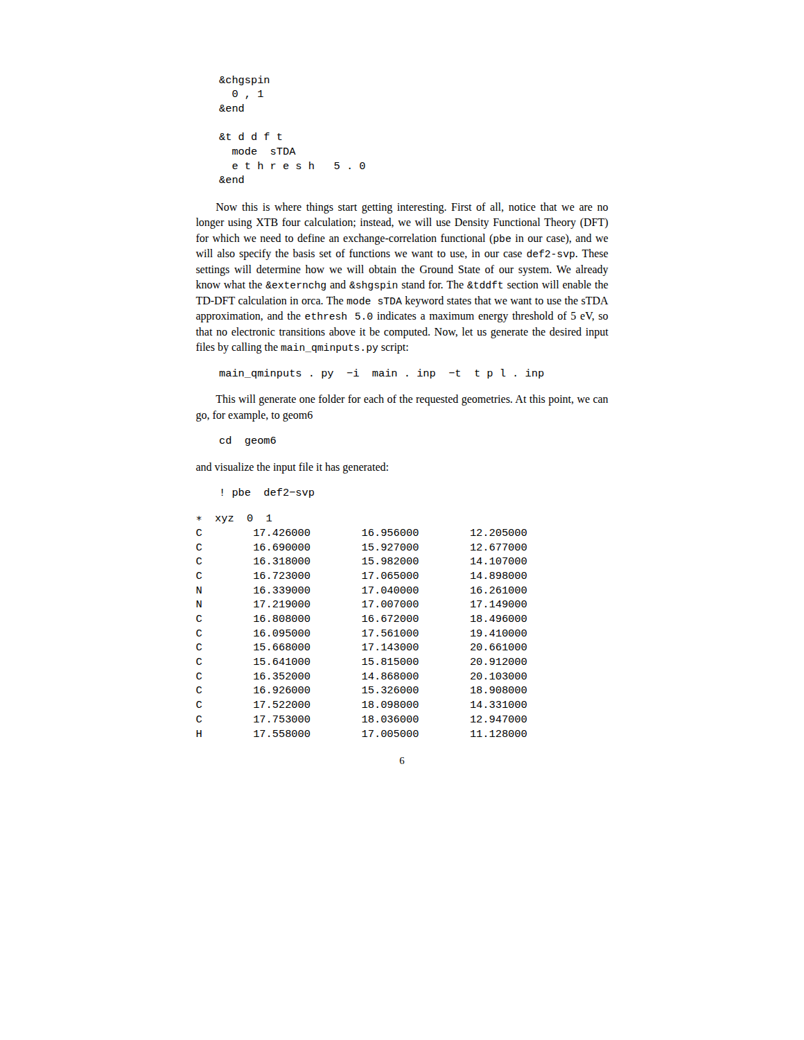&chgspin 0 , 1 &end &t d d f t mode sTDA e t h r e s h 5 . 0 &end
Now this is where things start getting interesting. First of all, notice that we are no longer using XTB four calculation; instead, we will use Density Functional Theory (DFT) for which we need to define an exchange-correlation functional (pbe in our case), and we will also specify the basis set of functions we want to use, in our case def2-svp. These settings will determine how we will obtain the Ground State of our system. We already know what the &externchg and &shgspin stand for. The &tddft section will enable the TD-DFT calculation in orca. The mode sTDA keyword states that we want to use the sTDA approximation, and the ethresh 5.0 indicates a maximum energy threshold of 5 eV, so that no electronic transitions above it be computed. Now, let us generate the desired input files by calling the main_qminputs.py script:
main_qminputs . py −i main . inp −t t p l . inp
This will generate one folder for each of the requested geometries. At this point, we can go, for example, to geom6
cd geom6
and visualize the input file it has generated:
! pbe def2−svp
∗ xyz 0 1 C 17.426000 16.956000 12.205000 C 16.690000 15.927000 12.677000 C 16.318000 15.982000 14.107000 C 16.723000 17.065000 14.898000 N 16.339000 17.040000 16.261000 N 17.219000 17.007000 17.149000 C 16.808000 16.672000 18.496000 C 16.095000 17.561000 19.410000 C 15.668000 17.143000 20.661000 C 15.641000 15.815000 20.912000 C 16.352000 14.868000 20.103000 C 16.926000 15.326000 18.908000 C 17.522000 18.098000 14.331000 C 17.753000 18.036000 12.947000 H 17.558000 17.005000 11.128000
6